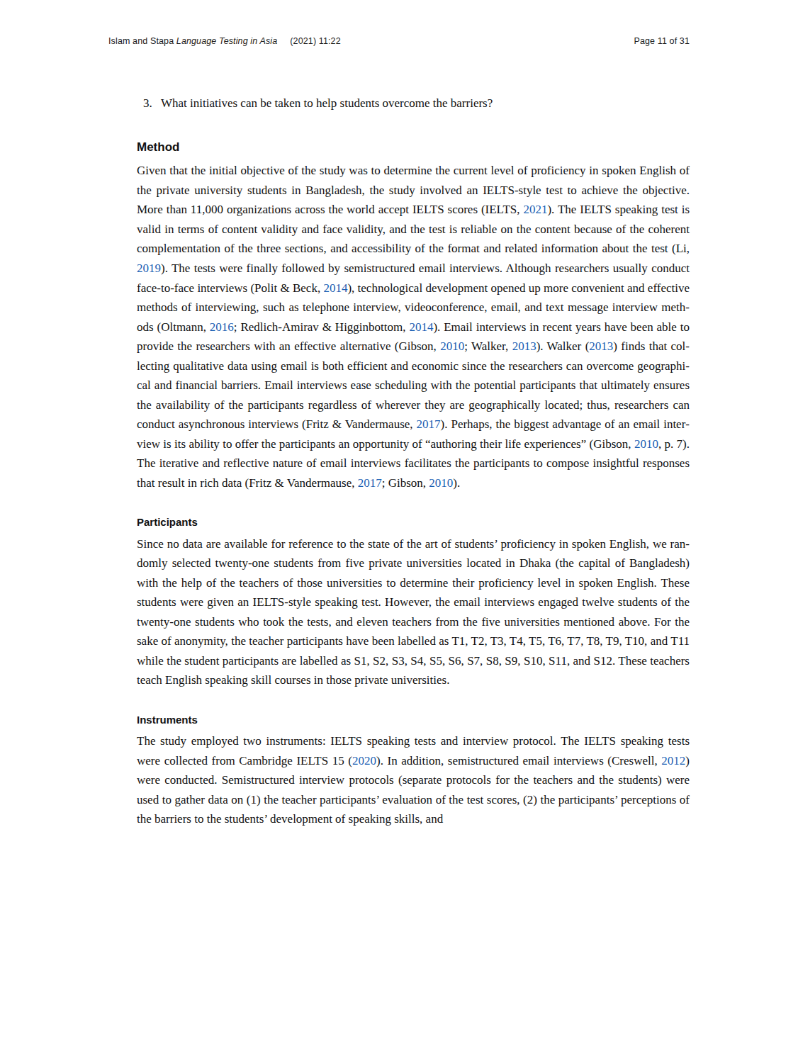Islam and Stapa Language Testing in Asia
(2021) 11:22
Page 11 of 31
What initiatives can be taken to help students overcome the barriers?
Method
Given that the initial objective of the study was to determine the current level of proficiency in spoken English of the private university students in Bangladesh, the study involved an IELTS-style test to achieve the objective. More than 11,000 organizations across the world accept IELTS scores (IELTS, 2021). The IELTS speaking test is valid in terms of content validity and face validity, and the test is reliable on the content because of the coherent complementation of the three sections, and accessibility of the format and related information about the test (Li, 2019). The tests were finally followed by semistructured email interviews. Although researchers usually conduct face-to-face interviews (Polit & Beck, 2014), technological development opened up more convenient and effective methods of interviewing, such as telephone interview, videoconference, email, and text message interview methods (Oltmann, 2016; Redlich-Amirav & Higginbottom, 2014). Email interviews in recent years have been able to provide the researchers with an effective alternative (Gibson, 2010; Walker, 2013). Walker (2013) finds that collecting qualitative data using email is both efficient and economic since the researchers can overcome geographical and financial barriers. Email interviews ease scheduling with the potential participants that ultimately ensures the availability of the participants regardless of wherever they are geographically located; thus, researchers can conduct asynchronous interviews (Fritz & Vandermause, 2017). Perhaps, the biggest advantage of an email interview is its ability to offer the participants an opportunity of “authoring their life experiences” (Gibson, 2010, p. 7). The iterative and reflective nature of email interviews facilitates the participants to compose insightful responses that result in rich data (Fritz & Vandermause, 2017; Gibson, 2010).
Participants
Since no data are available for reference to the state of the art of students’ proficiency in spoken English, we randomly selected twenty-one students from five private universities located in Dhaka (the capital of Bangladesh) with the help of the teachers of those universities to determine their proficiency level in spoken English. These students were given an IELTS-style speaking test. However, the email interviews engaged twelve students of the twenty-one students who took the tests, and eleven teachers from the five universities mentioned above. For the sake of anonymity, the teacher participants have been labelled as T1, T2, T3, T4, T5, T6, T7, T8, T9, T10, and T11 while the student participants are labelled as S1, S2, S3, S4, S5, S6, S7, S8, S9, S10, S11, and S12. These teachers teach English speaking skill courses in those private universities.
Instruments
The study employed two instruments: IELTS speaking tests and interview protocol. The IELTS speaking tests were collected from Cambridge IELTS 15 (2020). In addition, semistructured email interviews (Creswell, 2012) were conducted. Semistructured interview protocols (separate protocols for the teachers and the students) were used to gather data on (1) the teacher participants’ evaluation of the test scores, (2) the participants’ perceptions of the barriers to the students’ development of speaking skills, and